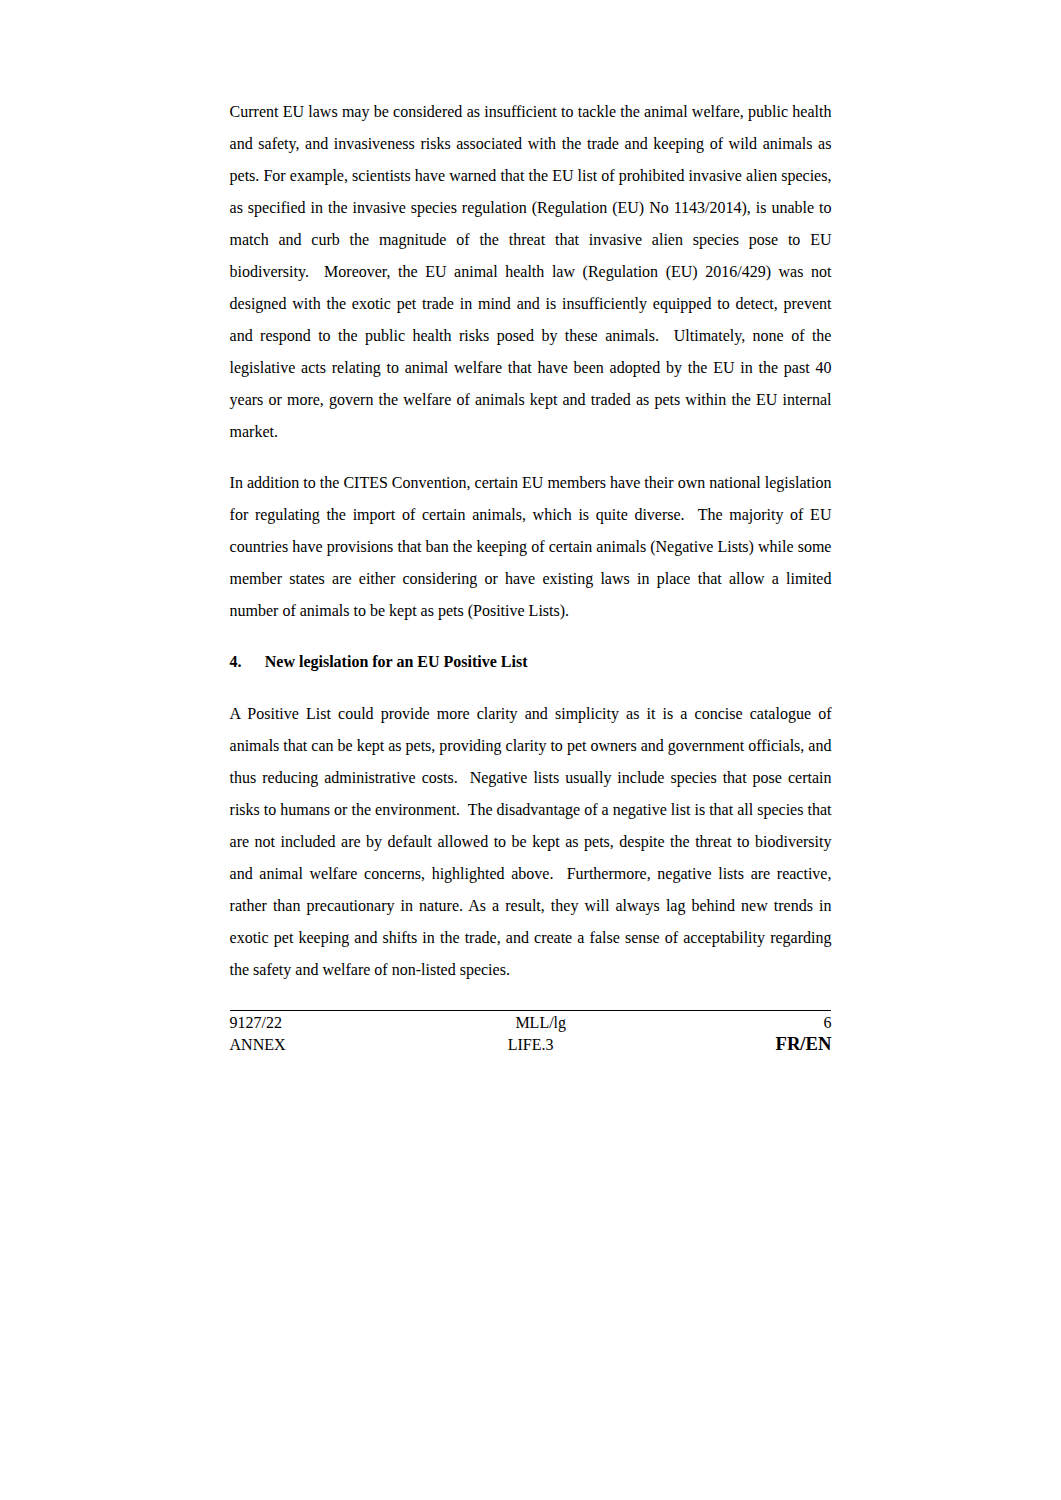Current EU laws may be considered as insufficient to tackle the animal welfare, public health and safety, and invasiveness risks associated with the trade and keeping of wild animals as pets. For example, scientists have warned that the EU list of prohibited invasive alien species, as specified in the invasive species regulation (Regulation (EU) No 1143/2014), is unable to match and curb the magnitude of the threat that invasive alien species pose to EU biodiversity. Moreover, the EU animal health law (Regulation (EU) 2016/429) was not designed with the exotic pet trade in mind and is insufficiently equipped to detect, prevent and respond to the public health risks posed by these animals. Ultimately, none of the legislative acts relating to animal welfare that have been adopted by the EU in the past 40 years or more, govern the welfare of animals kept and traded as pets within the EU internal market.
In addition to the CITES Convention, certain EU members have their own national legislation for regulating the import of certain animals, which is quite diverse. The majority of EU countries have provisions that ban the keeping of certain animals (Negative Lists) while some member states are either considering or have existing laws in place that allow a limited number of animals to be kept as pets (Positive Lists).
4. New legislation for an EU Positive List
A Positive List could provide more clarity and simplicity as it is a concise catalogue of animals that can be kept as pets, providing clarity to pet owners and government officials, and thus reducing administrative costs. Negative lists usually include species that pose certain risks to humans or the environment. The disadvantage of a negative list is that all species that are not included are by default allowed to be kept as pets, despite the threat to biodiversity and animal welfare concerns, highlighted above. Furthermore, negative lists are reactive, rather than precautionary in nature. As a result, they will always lag behind new trends in exotic pet keeping and shifts in the trade, and create a false sense of acceptability regarding the safety and welfare of non-listed species.
9127/22 MLL/lg 6
ANNEX LIFE.3 FR/EN